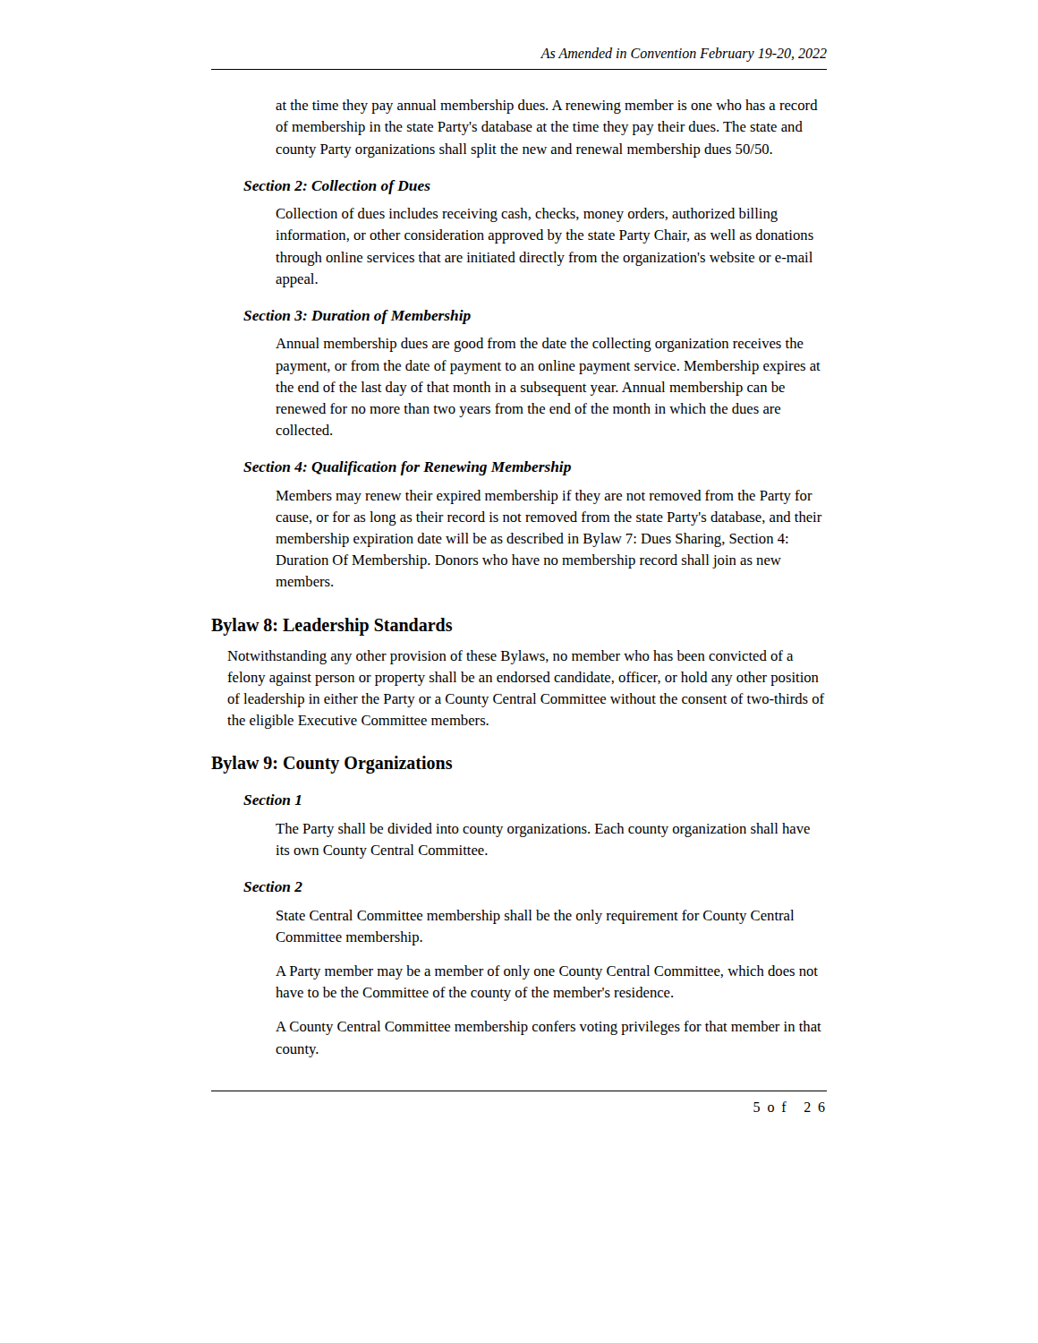As Amended in Convention February 19-20, 2022
at the time they pay annual membership dues. A renewing member is one who has a record of membership in the state Party's database at the time they pay their dues. The state and county Party organizations shall split the new and renewal membership dues 50/50.
Section 2: Collection of Dues
Collection of dues includes receiving cash, checks, money orders, authorized billing information, or other consideration approved by the state Party Chair, as well as donations through online services that are initiated directly from the organization's website or e-mail appeal.
Section 3: Duration of Membership
Annual membership dues are good from the date the collecting organization receives the payment, or from the date of payment to an online payment service. Membership expires at the end of the last day of that month in a subsequent year. Annual membership can be renewed for no more than two years from the end of the month in which the dues are collected.
Section 4: Qualification for Renewing Membership
Members may renew their expired membership if they are not removed from the Party for cause, or for as long as their record is not removed from the state Party's database, and their membership expiration date will be as described in Bylaw 7: Dues Sharing, Section 4: Duration Of Membership. Donors who have no membership record shall join as new members.
Bylaw 8: Leadership Standards
Notwithstanding any other provision of these Bylaws, no member who has been convicted of a felony against person or property shall be an endorsed candidate, officer, or hold any other position of leadership in either the Party or a County Central Committee without the consent of two-thirds of the eligible Executive Committee members.
Bylaw 9: County Organizations
Section 1
The Party shall be divided into county organizations. Each county organization shall have its own County Central Committee.
Section 2
State Central Committee membership shall be the only requirement for County Central Committee membership.
A Party member may be a member of only one County Central Committee, which does not have to be the Committee of the county of the member's residence.
A County Central Committee membership confers voting privileges for that member in that county.
5 o f 2 6